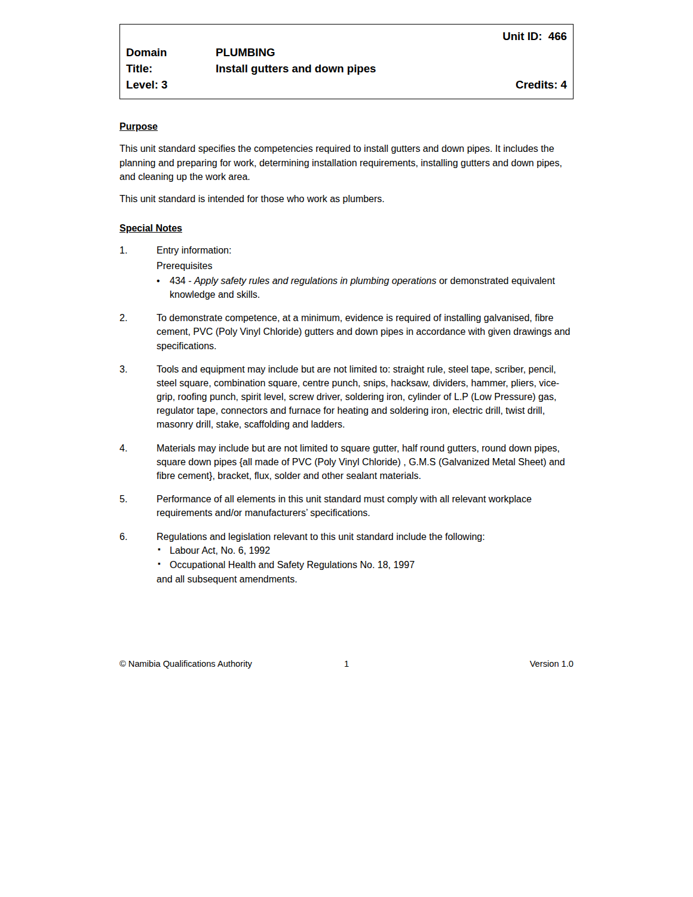Unit ID: 466
Domain PLUMBING
Title: Install gutters and down pipes
Level: 3 Credits: 4
Purpose
This unit standard specifies the competencies required to install gutters and down pipes. It includes the planning and preparing for work, determining installation requirements, installing gutters and down pipes, and cleaning up the work area.
This unit standard is intended for those who work as plumbers.
Special Notes
Entry information:
Prerequisites
434 - Apply safety rules and regulations in plumbing operations or demonstrated equivalent knowledge and skills.
To demonstrate competence, at a minimum, evidence is required of installing galvanised, fibre cement, PVC (Poly Vinyl Chloride) gutters and down pipes in accordance with given drawings and specifications.
Tools and equipment may include but are not limited to: straight rule, steel tape, scriber, pencil, steel square, combination square, centre punch, snips, hacksaw, dividers, hammer, pliers, vice-grip, roofing punch, spirit level, screw driver, soldering iron, cylinder of L.P (Low Pressure) gas, regulator tape, connectors and furnace for heating and soldering iron, electric drill, twist drill, masonry drill, stake, scaffolding and ladders.
Materials may include but are not limited to square gutter, half round gutters, round down pipes, square down pipes {all made of PVC (Poly Vinyl Chloride) , G.M.S (Galvanized Metal Sheet) and fibre cement}, bracket, flux, solder and other sealant materials.
Performance of all elements in this unit standard must comply with all relevant workplace requirements and/or manufacturers’ specifications.
Regulations and legislation relevant to this unit standard include the following:
Labour Act, No. 6, 1992
Occupational Health and Safety Regulations No. 18, 1997
and all subsequent amendments.
© Namibia Qualifications Authority
1
Version 1.0